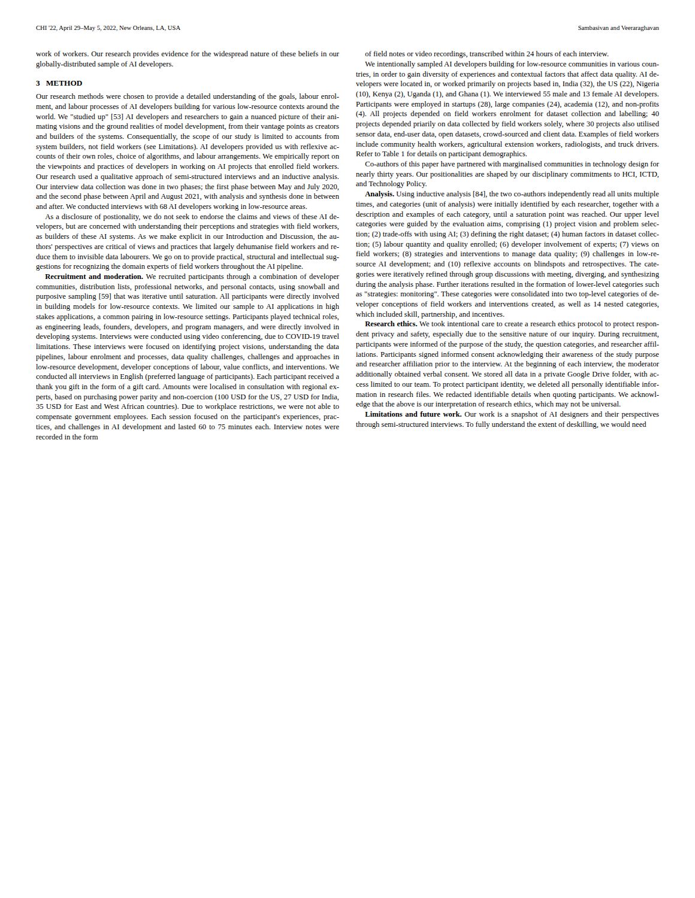CHI '22, April 29–May 5, 2022, New Orleans, LA, USA
Sambasivan and Veeraraghavan
work of workers. Our research provides evidence for the widespread nature of these beliefs in our globally-distributed sample of AI developers.
3 METHOD
Our research methods were chosen to provide a detailed understanding of the goals, labour enrolment, and labour processes of AI developers building for various low-resource contexts around the world. We "studied up" [53] AI developers and researchers to gain a nuanced picture of their animating visions and the ground realities of model development, from their vantage points as creators and builders of the systems. Consequentially, the scope of our study is limited to accounts from system builders, not field workers (see Limitations). AI developers provided us with reflexive accounts of their own roles, choice of algorithms, and labour arrangements. We empirically report on the viewpoints and practices of developers in working on AI projects that enrolled field workers. Our research used a qualitative approach of semi-structured interviews and an inductive analysis. Our interview data collection was done in two phases; the first phase between May and July 2020, and the second phase between April and August 2021, with analysis and synthesis done in between and after. We conducted interviews with 68 AI developers working in low-resource areas.
As a disclosure of postionality, we do not seek to endorse the claims and views of these AI developers, but are concerned with understanding their perceptions and strategies with field workers, as builders of these AI systems. As we make explicit in our Introduction and Discussion, the authors' perspectives are critical of views and practices that largely dehumanise field workers and reduce them to invisible data labourers. We go on to provide practical, structural and intellectual suggestions for recognizing the domain experts of field workers throughout the AI pipeline.
Recruitment and moderation. We recruited participants through a combination of developer communities, distribution lists, professional networks, and personal contacts, using snowball and purposive sampling [59] that was iterative until saturation. All participants were directly involved in building models for low-resource contexts. We limited our sample to AI applications in high stakes applications, a common pairing in low-resource settings. Participants played technical roles, as engineering leads, founders, developers, and program managers, and were directly involved in developing systems. Interviews were conducted using video conferencing, due to COVID-19 travel limitations. These interviews were focused on identifying project visions, understanding the data pipelines, labour enrolment and processes, data quality challenges, challenges and approaches in low-resource development, developer conceptions of labour, value conflicts, and interventions. We conducted all interviews in English (preferred language of participants). Each participant received a thank you gift in the form of a gift card. Amounts were localised in consultation with regional experts, based on purchasing power parity and non-coercion (100 USD for the US, 27 USD for India, 35 USD for East and West African countries). Due to workplace restrictions, we were not able to compensate government employees. Each session focused on the participant's experiences, practices, and challenges in AI development and lasted 60 to 75 minutes each. Interview notes were recorded in the form
of field notes or video recordings, transcribed within 24 hours of each interview.
We intentionally sampled AI developers building for low-resource communities in various countries, in order to gain diversity of experiences and contextual factors that affect data quality. AI developers were located in, or worked primarily on projects based in, India (32), the US (22), Nigeria (10), Kenya (2), Uganda (1), and Ghana (1). We interviewed 55 male and 13 female AI developers. Participants were employed in startups (28), large companies (24), academia (12), and non-profits (4). All projects depended on field workers enrolment for dataset collection and labelling; 40 projects depended priarily on data collected by field workers solely, where 30 projects also utilised sensor data, end-user data, open datasets, crowd-sourced and client data. Examples of field workers include community health workers, agricultural extension workers, radiologists, and truck drivers. Refer to Table 1 for details on participant demographics.
Co-authors of this paper have partnered with marginalised communities in technology design for nearly thirty years. Our positionalities are shaped by our disciplinary commitments to HCI, ICTD, and Technology Policy.
Analysis. Using inductive analysis [84], the two co-authors independently read all units multiple times, and categories (unit of analysis) were initially identified by each researcher, together with a description and examples of each category, until a saturation point was reached. Our upper level categories were guided by the evaluation aims, comprising (1) project vision and problem selection; (2) trade-offs with using AI; (3) defining the right dataset; (4) human factors in dataset collection; (5) labour quantity and quality enrolled; (6) developer involvement of experts; (7) views on field workers; (8) strategies and interventions to manage data quality; (9) challenges in low-resource AI development; and (10) reflexive accounts on blindspots and retrospectives. The categories were iteratively refined through group discussions with meeting, diverging, and synthesizing during the analysis phase. Further iterations resulted in the formation of lower-level categories such as "strategies: monitoring". These categories were consolidated into two top-level categories of developer conceptions of field workers and interventions created, as well as 14 nested categories, which included skill, partnership, and incentives.
Research ethics. We took intentional care to create a research ethics protocol to protect respondent privacy and safety, especially due to the sensitive nature of our inquiry. During recruitment, participants were informed of the purpose of the study, the question categories, and researcher affiliations. Participants signed informed consent acknowledging their awareness of the study purpose and researcher affiliation prior to the interview. At the beginning of each interview, the moderator additionally obtained verbal consent. We stored all data in a private Google Drive folder, with access limited to our team. To protect participant identity, we deleted all personally identifiable information in research files. We redacted identifiable details when quoting participants. We acknowledge that the above is our interpretation of research ethics, which may not be universal.
Limitations and future work. Our work is a snapshot of AI designers and their perspectives through semi-structured interviews. To fully understand the extent of deskilling, we would need